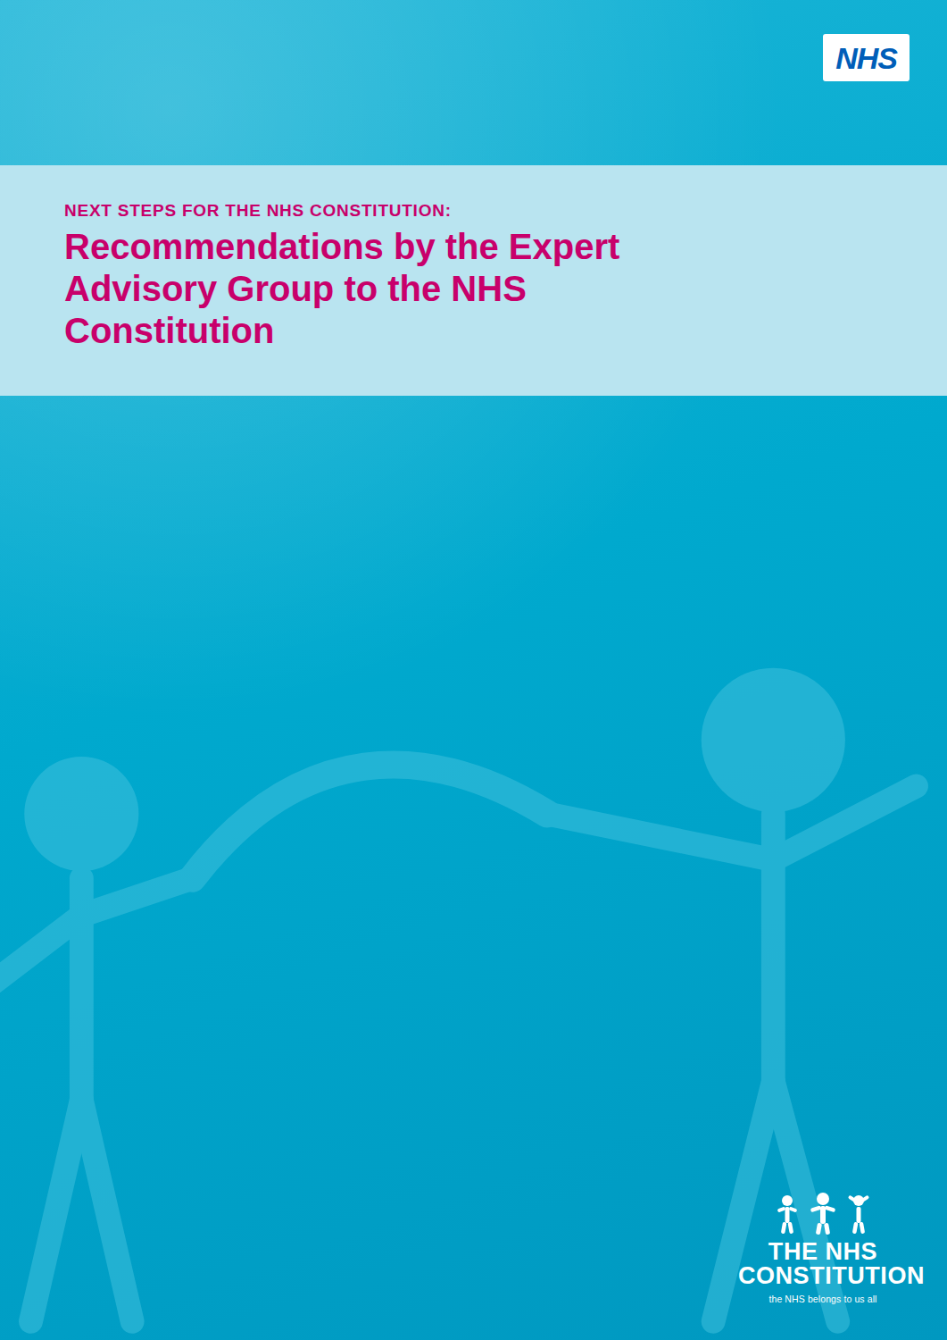NHS
Next steps for the NHS Constitution:
Recommendations by the Expert Advisory Group to the NHS Constitution
THE NHS CONSTITUTION the NHS belongs to us all